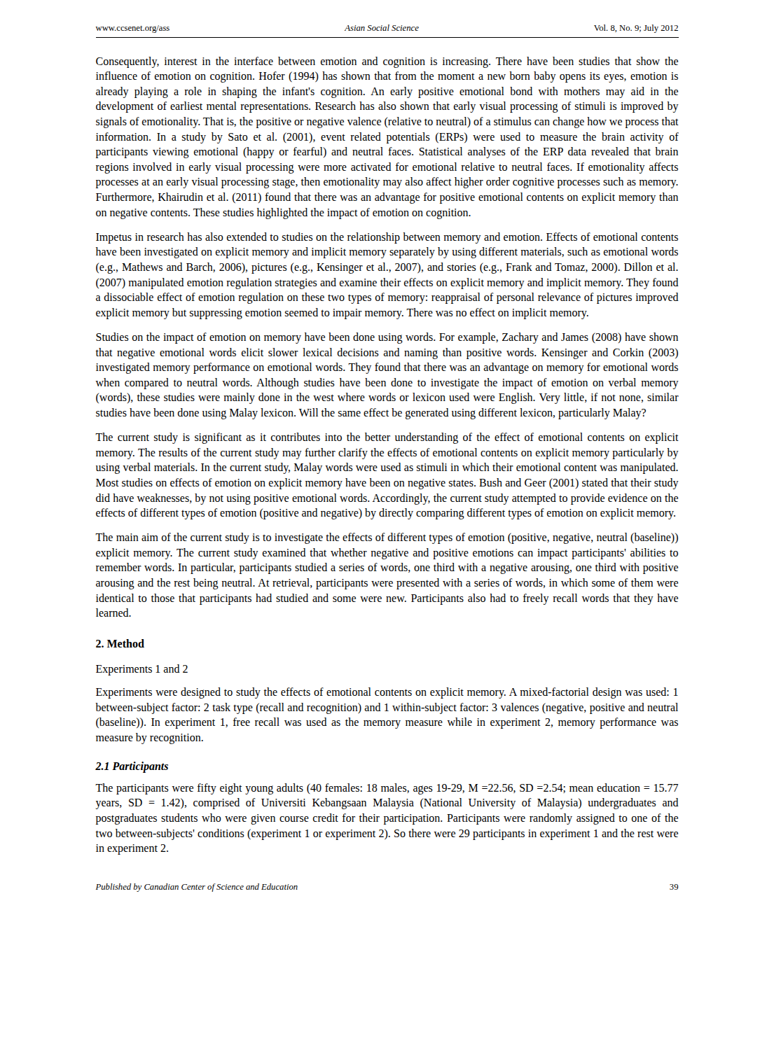www.ccsenet.org/ass Asian Social Science Vol. 8, No. 9; July 2012
Consequently, interest in the interface between emotion and cognition is increasing. There have been studies that show the influence of emotion on cognition. Hofer (1994) has shown that from the moment a new born baby opens its eyes, emotion is already playing a role in shaping the infant's cognition. An early positive emotional bond with mothers may aid in the development of earliest mental representations. Research has also shown that early visual processing of stimuli is improved by signals of emotionality. That is, the positive or negative valence (relative to neutral) of a stimulus can change how we process that information. In a study by Sato et al. (2001), event related potentials (ERPs) were used to measure the brain activity of participants viewing emotional (happy or fearful) and neutral faces. Statistical analyses of the ERP data revealed that brain regions involved in early visual processing were more activated for emotional relative to neutral faces. If emotionality affects processes at an early visual processing stage, then emotionality may also affect higher order cognitive processes such as memory. Furthermore, Khairudin et al. (2011) found that there was an advantage for positive emotional contents on explicit memory than on negative contents. These studies highlighted the impact of emotion on cognition.
Impetus in research has also extended to studies on the relationship between memory and emotion. Effects of emotional contents have been investigated on explicit memory and implicit memory separately by using different materials, such as emotional words (e.g., Mathews and Barch, 2006), pictures (e.g., Kensinger et al., 2007), and stories (e.g., Frank and Tomaz, 2000). Dillon et al. (2007) manipulated emotion regulation strategies and examine their effects on explicit memory and implicit memory. They found a dissociable effect of emotion regulation on these two types of memory: reappraisal of personal relevance of pictures improved explicit memory but suppressing emotion seemed to impair memory. There was no effect on implicit memory.
Studies on the impact of emotion on memory have been done using words. For example, Zachary and James (2008) have shown that negative emotional words elicit slower lexical decisions and naming than positive words. Kensinger and Corkin (2003) investigated memory performance on emotional words. They found that there was an advantage on memory for emotional words when compared to neutral words. Although studies have been done to investigate the impact of emotion on verbal memory (words), these studies were mainly done in the west where words or lexicon used were English. Very little, if not none, similar studies have been done using Malay lexicon. Will the same effect be generated using different lexicon, particularly Malay?
The current study is significant as it contributes into the better understanding of the effect of emotional contents on explicit memory. The results of the current study may further clarify the effects of emotional contents on explicit memory particularly by using verbal materials. In the current study, Malay words were used as stimuli in which their emotional content was manipulated. Most studies on effects of emotion on explicit memory have been on negative states. Bush and Geer (2001) stated that their study did have weaknesses, by not using positive emotional words. Accordingly, the current study attempted to provide evidence on the effects of different types of emotion (positive and negative) by directly comparing different types of emotion on explicit memory.
The main aim of the current study is to investigate the effects of different types of emotion (positive, negative, neutral (baseline)) explicit memory. The current study examined that whether negative and positive emotions can impact participants' abilities to remember words. In particular, participants studied a series of words, one third with a negative arousing, one third with positive arousing and the rest being neutral. At retrieval, participants were presented with a series of words, in which some of them were identical to those that participants had studied and some were new. Participants also had to freely recall words that they have learned.
2. Method
Experiments 1 and 2
Experiments were designed to study the effects of emotional contents on explicit memory. A mixed-factorial design was used: 1 between-subject factor: 2 task type (recall and recognition) and 1 within-subject factor: 3 valences (negative, positive and neutral (baseline)). In experiment 1, free recall was used as the memory measure while in experiment 2, memory performance was measure by recognition.
2.1 Participants
The participants were fifty eight young adults (40 females: 18 males, ages 19-29, M =22.56, SD =2.54; mean education = 15.77 years, SD = 1.42), comprised of Universiti Kebangsaan Malaysia (National University of Malaysia) undergraduates and postgraduates students who were given course credit for their participation. Participants were randomly assigned to one of the two between-subjects' conditions (experiment 1 or experiment 2). So there were 29 participants in experiment 1 and the rest were in experiment 2.
Published by Canadian Center of Science and Education 39